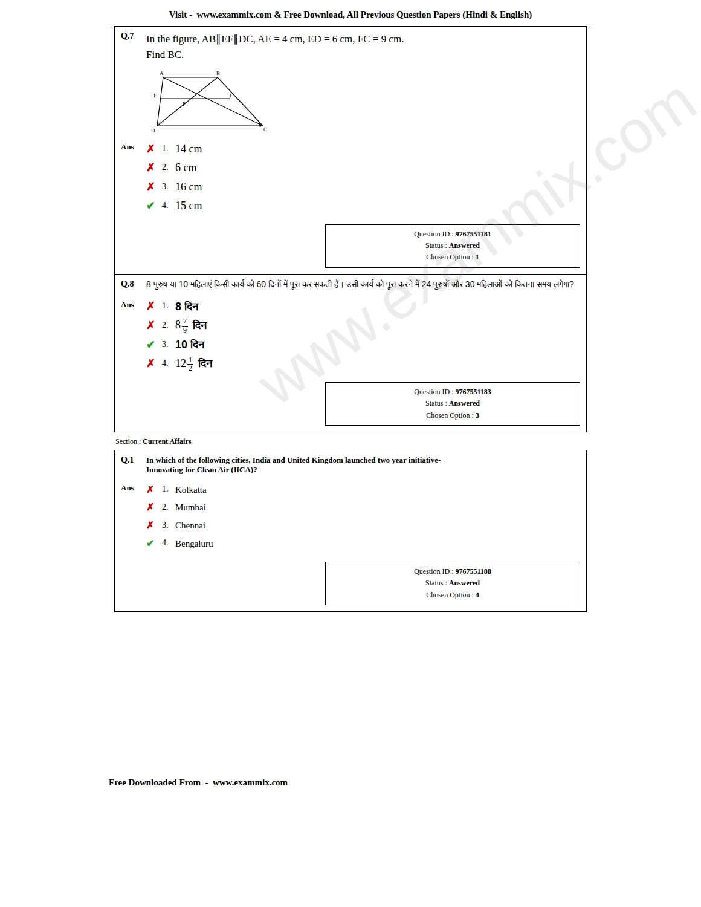Visit - www.exammix.com & Free Download, All Previous Question Papers (Hindi & English)
www.exammix.com
Q.7 In the figure, AB∥EF∥DC, AE = 4 cm, ED = 6 cm, FC = 9 cm.
Find BC.
A B E F P D C
Ans
✗1. 14 cm
✗2. 6 cm
✗3. 16 cm
✔4. 15 cm
Question ID : 9767551181
Status : Answered
Chosen Option : 1
Q.8 8 पुरुष या 10 महिलाएं किसी कार्य को 60 दिनों में पूरा कर सकती हैं। उसी कार्य को पूरा करने में 24 पुरुषों और 30 महिलाओं को कितना समय लगेगा?
Ans
✗1. 8 दिन
✗2. 879 दिन
✔3. 10 दिन
✗4. 1212 दिन
Question ID : 9767551183
Status : Answered
Chosen Option : 3
Section : Current Affairs
Q.1 In which of the following cities, India and United Kingdom launched two year initiative-
Innovating for Clean Air (IfCA)?
Ans
✗1. Kolkatta
✗2. Mumbai
✗3. Chennai
✔4. Bengaluru
Question ID : 9767551188
Status : Answered
Chosen Option : 4
Free Downloaded From - www.exammix.com